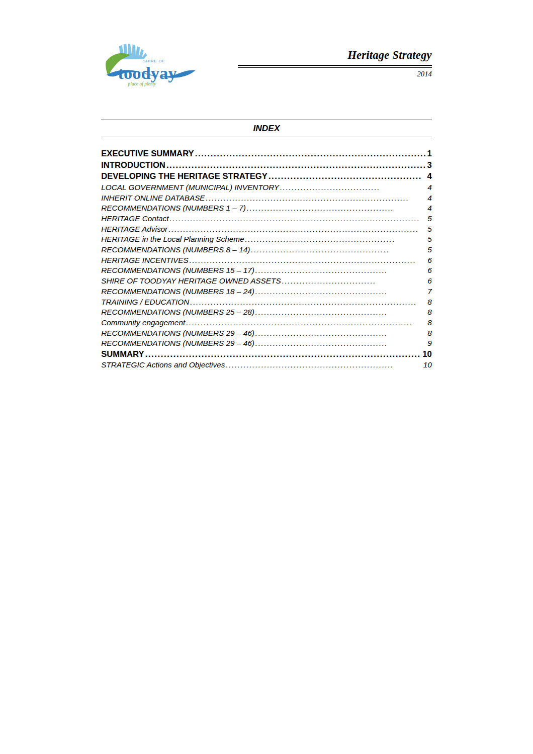SHIRE OF toodyay place of plenty
Heritage Strategy
2014
INDEX
EXECUTIVE SUMMARY ............................................................................... 1
INTRODUCTION ......................................................................................... 3
DEVELOPING THE HERITAGE STRATEGY ................................................. 4
LOCAL GOVERNMENT (MUNICIPAL) INVENTORY .................................. 4
INHERIT ONLINE DATABASE ..................................................................... 4
RECOMMENDATIONS (NUMBERS 1 – 7) .................................................. 4
HERITAGE Contact ..................................................................................... 5
HERITAGE Advisor ..................................................................................... 5
HERITAGE in the Local Planning Scheme ................................................... 5
RECOMMENDATIONS (NUMBERS 8 – 14) ............................................... 5
HERITAGE INCENTIVES ............................................................................. 6
RECOMMENDATIONS (NUMBERS 15 – 17) ............................................. 6
SHIRE OF TOODYAY HERITAGE OWNED ASSETS ................................ 6
RECOMMENDATIONS (NUMBERS 18 – 24) ............................................. 7
TRAINING / EDUCATION ............................................................................. 8
RECOMMENDATIONS (NUMBERS 25 – 28) ............................................. 8
Community engagement ............................................................................. 8
RECOMMENDATIONS (NUMBERS 29 – 46) ............................................. 8
RECOMMENDATIONS (NUMBERS 29 – 46) ............................................. 9
SUMMARY ................................................................................................. 10
STRATEGIC Actions and Objectives ......................................................... 10